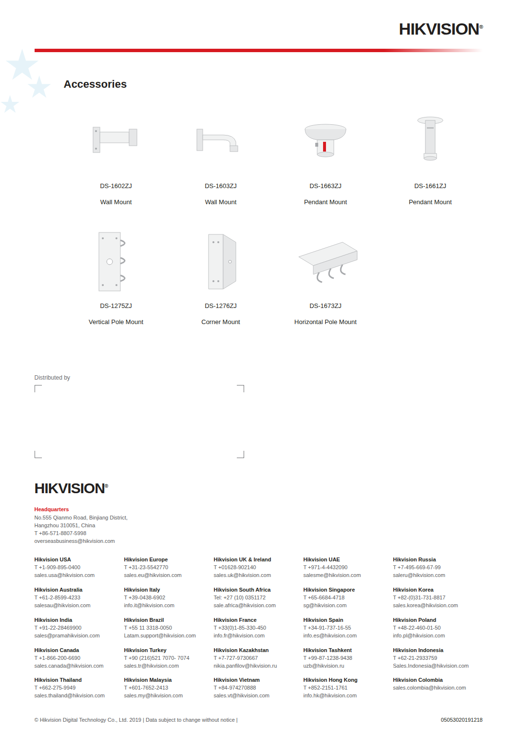HIKVISION®
Accessories
DS-1602ZJ
Wall Mount
DS-1603ZJ
Wall Mount
DS-1663ZJ
Pendant Mount
DS-1661ZJ
Pendant Mount
DS-1275ZJ
Vertical Pole Mount
DS-1276ZJ
Corner Mount
DS-1673ZJ
Horizontal Pole Mount
Distributed by
HIKVISION®
Headquarters
No.555 Qianmo Road, Binjiang District,
Hangzhou 310051, China
T +86-571-8807-5998
overseasbusiness@hikvision.com
Hikvision USA
T +1-909-895-0400
sales.usa@hikvision.com
Hikvision Australia
T +61-2-8599-4233
salesau@hikvision.com
Hikvision India
T +91-22-28469900
sales@pramahikvision.com
Hikvision Canada
T +1-866-200-6690
sales.canada@hikvision.com
Hikvision Thailand
T +662-275-9949
sales.thailand@hikvision.com
Hikvision Europe
T +31-23-5542770
sales.eu@hikvision.com
Hikvision Italy
T +39-0438-6902
info.it@hikvision.com
Hikvision Brazil
T +55 11 3318-0050
Latam.support@hikvision.com
Hikvision Turkey
T +90 (216)521 7070- 7074
sales.tr@hikvision.com
Hikvision Malaysia
T +601-7652-2413
sales.my@hikvision.com
Hikvision UK & Ireland
T +01628-902140
sales.uk@hikvision.com
Hikvision South Africa
Tel: +27 (10) 0351172
sale.africa@hikvision.com
Hikvision France
T +33(0)1-85-330-450
info.fr@hikvision.com
Hikvision Kazakhstan
T +7-727-9730667
nikia.panfilov@hikvision.ru
Hikvision Vietnam
T +84-974270888
sales.vt@hikvision.com
Hikvision UAE
T +971-4-4432090
salesme@hikvision.com
Hikvision Singapore
T +65-6684-4718
sg@hikvision.com
Hikvision Spain
T +34-91-737-16-55
info.es@hikvision.com
Hikvision Tashkent
T +99-87-1238-9438
uzb@hikvision.ru
Hikvision Hong Kong
T +852-2151-1761
info.hk@hikvision.com
Hikvision Russia
T +7-495-669-67-99
saleru@hikvision.com
Hikvision Korea
T +82-(0)31-731-8817
sales.korea@hikvision.com
Hikvision Poland
T +48-22-460-01-50
info.pl@hikvision.com
Hikvision Indonesia
T +62-21-2933759
Sales.Indonesia@hikvision.com
Hikvision Colombia
sales.colombia@hikvision.com
© Hikvision Digital Technology Co., Ltd. 2019 | Data subject to change without notice | 05053020191218